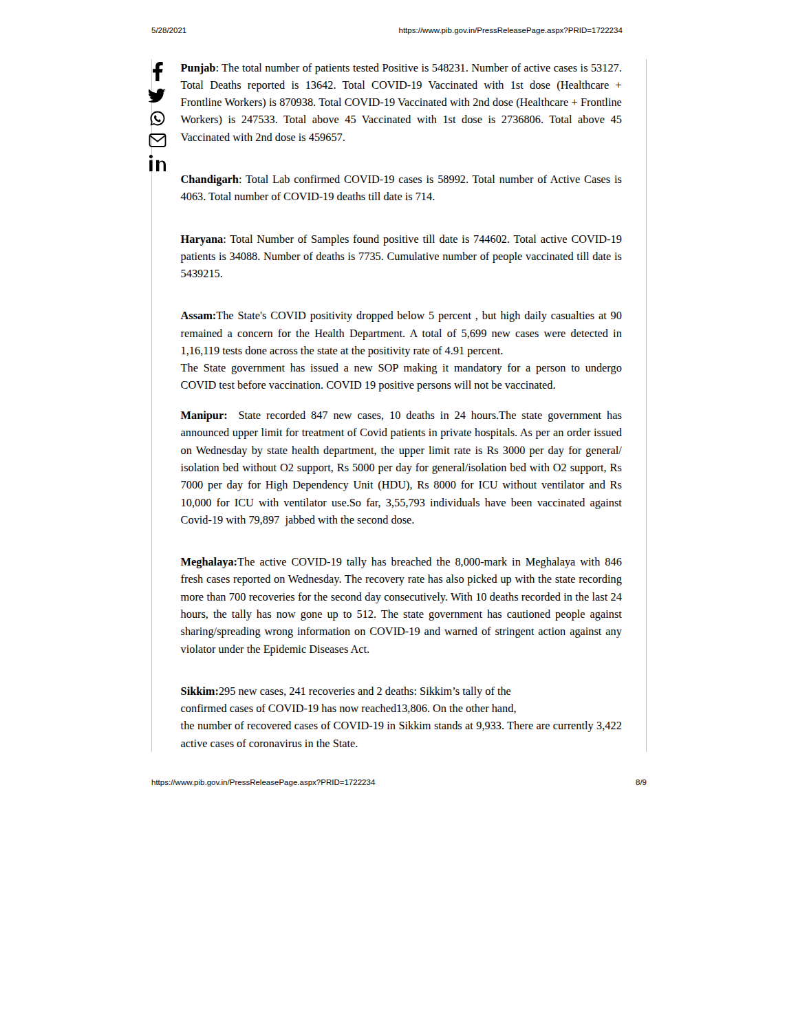5/28/2021 https://www.pib.gov.in/PressReleasePage.aspx?PRID=1722234
Punjab: The total number of patients tested Positive is 548231. Number of active cases is 53127. Total Deaths reported is 13642. Total COVID-19 Vaccinated with 1st dose (Healthcare + Frontline Workers) is 870938. Total COVID-19 Vaccinated with 2nd dose (Healthcare + Frontline Workers) is 247533. Total above 45 Vaccinated with 1st dose is 2736806. Total above 45 Vaccinated with 2nd dose is 459657.
Chandigarh: Total Lab confirmed COVID-19 cases is 58992. Total number of Active Cases is 4063. Total number of COVID-19 deaths till date is 714.
Haryana: Total Number of Samples found positive till date is 744602. Total active COVID-19 patients is 34088. Number of deaths is 7735. Cumulative number of people vaccinated till date is 5439215.
Assam: The State's COVID positivity dropped below 5 percent , but high daily casualties at 90 remained a concern for the Health Department. A total of 5,699 new cases were detected in 1,16,119 tests done across the state at the positivity rate of 4.91 percent.
The State government has issued a new SOP making it mandatory for a person to undergo COVID test before vaccination. COVID 19 positive persons will not be vaccinated.
Manipur: State recorded 847 new cases, 10 deaths in 24 hours.The state government has announced upper limit for treatment of Covid patients in private hospitals. As per an order issued on Wednesday by state health department, the upper limit rate is Rs 3000 per day for general/ isolation bed without O2 support, Rs 5000 per day for general/isolation bed with O2 support, Rs 7000 per day for High Dependency Unit (HDU), Rs 8000 for ICU without ventilator and Rs 10,000 for ICU with ventilator use.So far, 3,55,793 individuals have been vaccinated against Covid-19 with 79,897 jabbed with the second dose.
Meghalaya: The active COVID-19 tally has breached the 8,000-mark in Meghalaya with 846 fresh cases reported on Wednesday. The recovery rate has also picked up with the state recording more than 700 recoveries for the second day consecutively. With 10 deaths recorded in the last 24 hours, the tally has now gone up to 512. The state government has cautioned people against sharing/spreading wrong information on COVID-19 and warned of stringent action against any violator under the Epidemic Diseases Act.
Sikkim: 295 new cases, 241 recoveries and 2 deaths: Sikkim’s tally of the
confirmed cases of COVID-19 has now reached13,806. On the other hand,
the number of recovered cases of COVID-19 in Sikkim stands at 9,933. There are currently 3,422 active cases of coronavirus in the State.
https://www.pib.gov.in/PressReleasePage.aspx?PRID=1722234 8/9